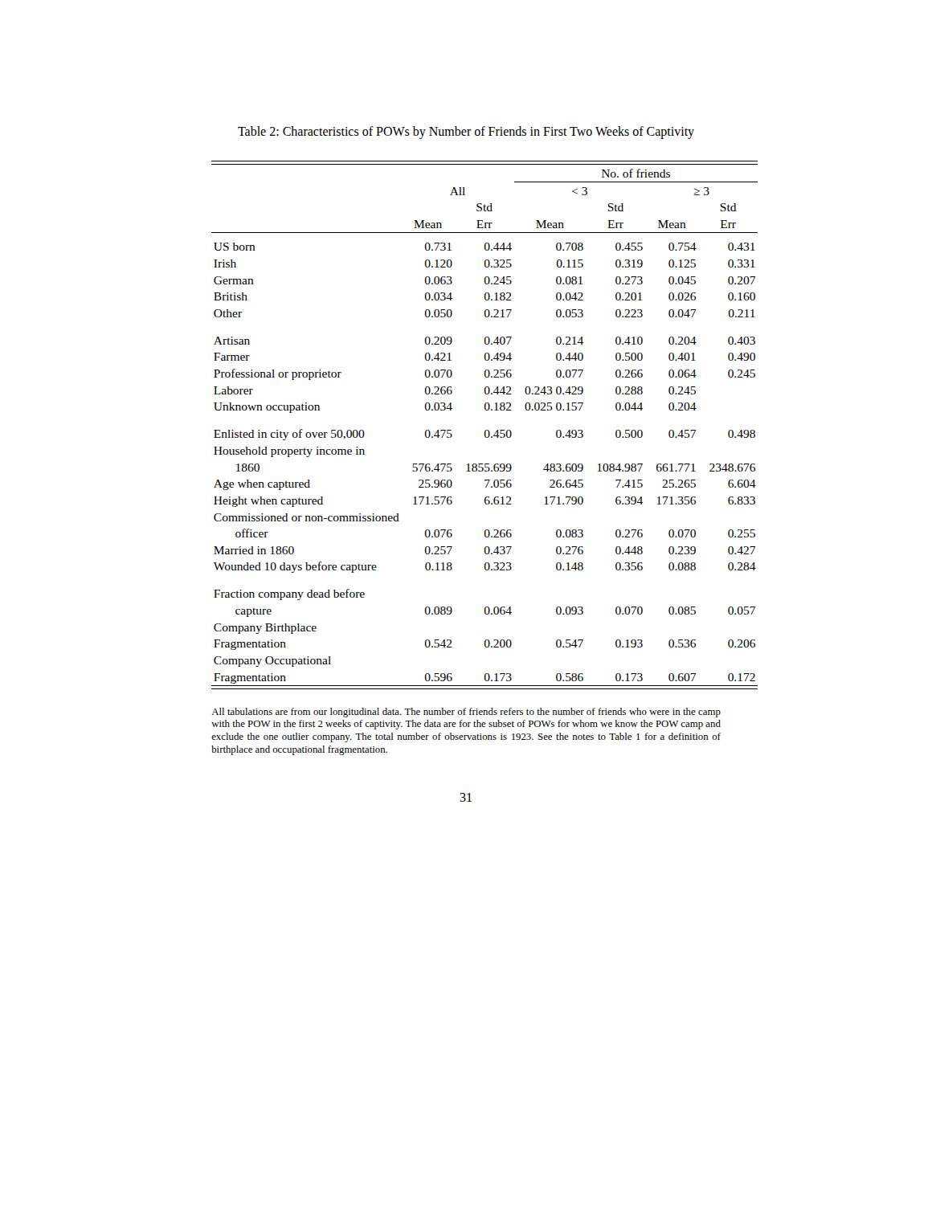Table 2: Characteristics of POWs by Number of Friends in First Two Weeks of Captivity
| | | | No. of friends |
| | All | < 3 | ≥ 3 |
| | | Std | | Std | | Std |
| | Mean | Err | Mean | Err | Mean | Err |
| US born | 0.731 | 0.444 | 0.708 | 0.455 | 0.754 | 0.431 |
| Irish | 0.120 | 0.325 | 0.115 | 0.319 | 0.125 | 0.331 |
| German | 0.063 | 0.245 | 0.081 | 0.273 | 0.045 | 0.207 |
| British | 0.034 | 0.182 | 0.042 | 0.201 | 0.026 | 0.160 |
| Other | 0.050 | 0.217 | 0.053 | 0.223 | 0.047 | 0.211 |
| Artisan | 0.209 | 0.407 | 0.214 | 0.410 | 0.204 | 0.403 |
| Farmer | 0.421 | 0.494 | 0.440 | 0.500 | 0.401 | 0.490 |
| Professional or proprietor | 0.070 | 0.256 | 0.077 | 0.266 | 0.064 | 0.245 |
| Laborer | 0.266 | 0.442 | 0.243 0.429 | 0.288 | 0.245 | |
| Unknown occupation | 0.034 | 0.182 | 0.025 0.157 | 0.044 | 0.204 | |
| Enlisted in city of over 50,000 | 0.475 | 0.450 | 0.493 | 0.500 | 0.457 | 0.498 |
| Household property income in | | | | | | |
| 1860 | 576.475 | 1855.699 | 483.609 | 1084.987 | 661.771 | 2348.676 |
| Age when captured | 25.960 | 7.056 | 26.645 | 7.415 | 25.265 | 6.604 |
| Height when captured | 171.576 | 6.612 | 171.790 | 6.394 | 171.356 | 6.833 |
| Commissioned or non-commissioned | | | | | | |
| officer | 0.076 | 0.266 | 0.083 | 0.276 | 0.070 | 0.255 |
| Married in 1860 | 0.257 | 0.437 | 0.276 | 0.448 | 0.239 | 0.427 |
| Wounded 10 days before capture | 0.118 | 0.323 | 0.148 | 0.356 | 0.088 | 0.284 |
| Fraction company dead before | | | | | | |
| capture | 0.089 | 0.064 | 0.093 | 0.070 | 0.085 | 0.057 |
| Company Birthplace | | | | | | |
| Fragmentation | 0.542 | 0.200 | 0.547 | 0.193 | 0.536 | 0.206 |
| Company Occupational | | | | | | |
| Fragmentation | 0.596 | 0.173 | 0.586 | 0.173 | 0.607 | 0.172 |
All tabulations are from our longitudinal data. The number of friends refers to the number of friends who were in the camp with the POW in the first 2 weeks of captivity. The data are for the subset of POWs for whom we know the POW camp and exclude the one outlier company. The total number of observations is 1923. See the notes to Table 1 for a definition of birthplace and occupational fragmentation.
31